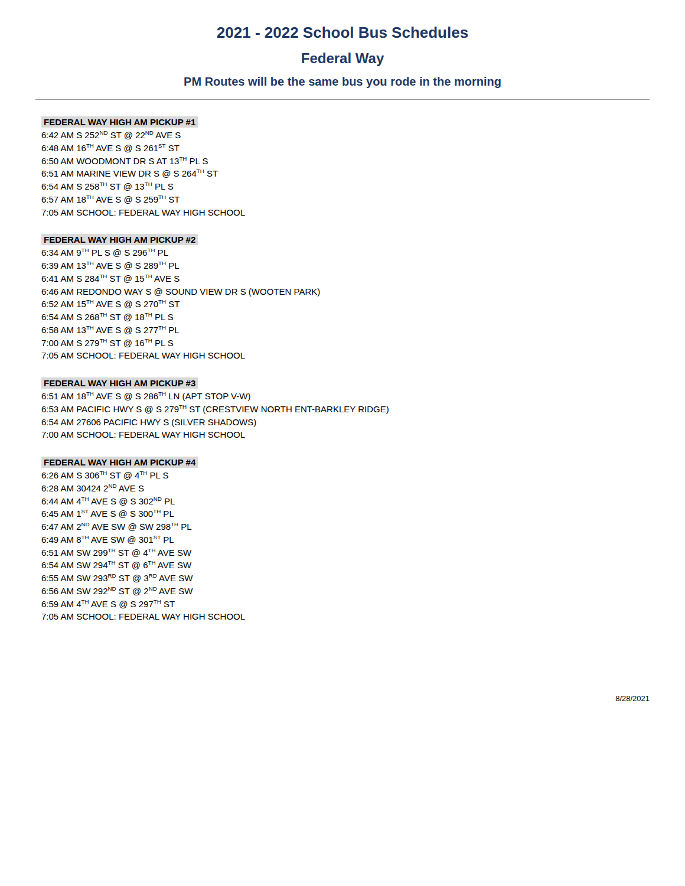2021 - 2022 School Bus Schedules
Federal Way
PM Routes will be the same bus you rode in the morning
FEDERAL WAY HIGH AM PICKUP #1
6:42 AM S 252ND ST @ 22ND AVE S
6:48 AM 16TH AVE S @ S 261ST ST
6:50 AM WOODMONT DR S AT 13TH PL S
6:51 AM MARINE VIEW DR S @ S 264TH ST
6:54 AM S 258TH ST @ 13TH PL S
6:57 AM 18TH AVE S @ S 259TH ST
7:05 AM SCHOOL: FEDERAL WAY HIGH SCHOOL
FEDERAL WAY HIGH AM PICKUP #2
6:34 AM 9TH PL S @ S 296TH PL
6:39 AM 13TH AVE S @ S 289TH PL
6:41 AM S 284TH ST @ 15TH AVE S
6:46 AM REDONDO WAY S @ SOUND VIEW DR S (WOOTEN PARK)
6:52 AM 15TH AVE S @ S 270TH ST
6:54 AM S 268TH ST @ 18TH PL S
6:58 AM 13TH AVE S @ S 277TH PL
7:00 AM S 279TH ST @ 16TH PL S
7:05 AM SCHOOL: FEDERAL WAY HIGH SCHOOL
FEDERAL WAY HIGH AM PICKUP #3
6:51 AM 18TH AVE S @ S 286TH LN (APT STOP V-W)
6:53 AM PACIFIC HWY S @ S 279TH ST (CRESTVIEW NORTH ENT-BARKLEY RIDGE)
6:54 AM 27606 PACIFIC HWY S (SILVER SHADOWS)
7:00 AM SCHOOL: FEDERAL WAY HIGH SCHOOL
FEDERAL WAY HIGH AM PICKUP #4
6:26 AM S 306TH ST @ 4TH PL S
6:28 AM 30424 2ND AVE S
6:44 AM 4TH AVE S @ S 302ND PL
6:45 AM 1ST AVE S @ S 300TH PL
6:47 AM 2ND AVE SW @ SW 298TH PL
6:49 AM 8TH AVE SW @ 301ST PL
6:51 AM SW 299TH ST @ 4TH AVE SW
6:54 AM SW 294TH ST @ 6TH AVE SW
6:55 AM SW 293RD ST @ 3RD AVE SW
6:56 AM SW 292ND ST @ 2ND AVE SW
6:59 AM 4TH AVE S @ S 297TH ST
7:05 AM SCHOOL: FEDERAL WAY HIGH SCHOOL
8/28/2021